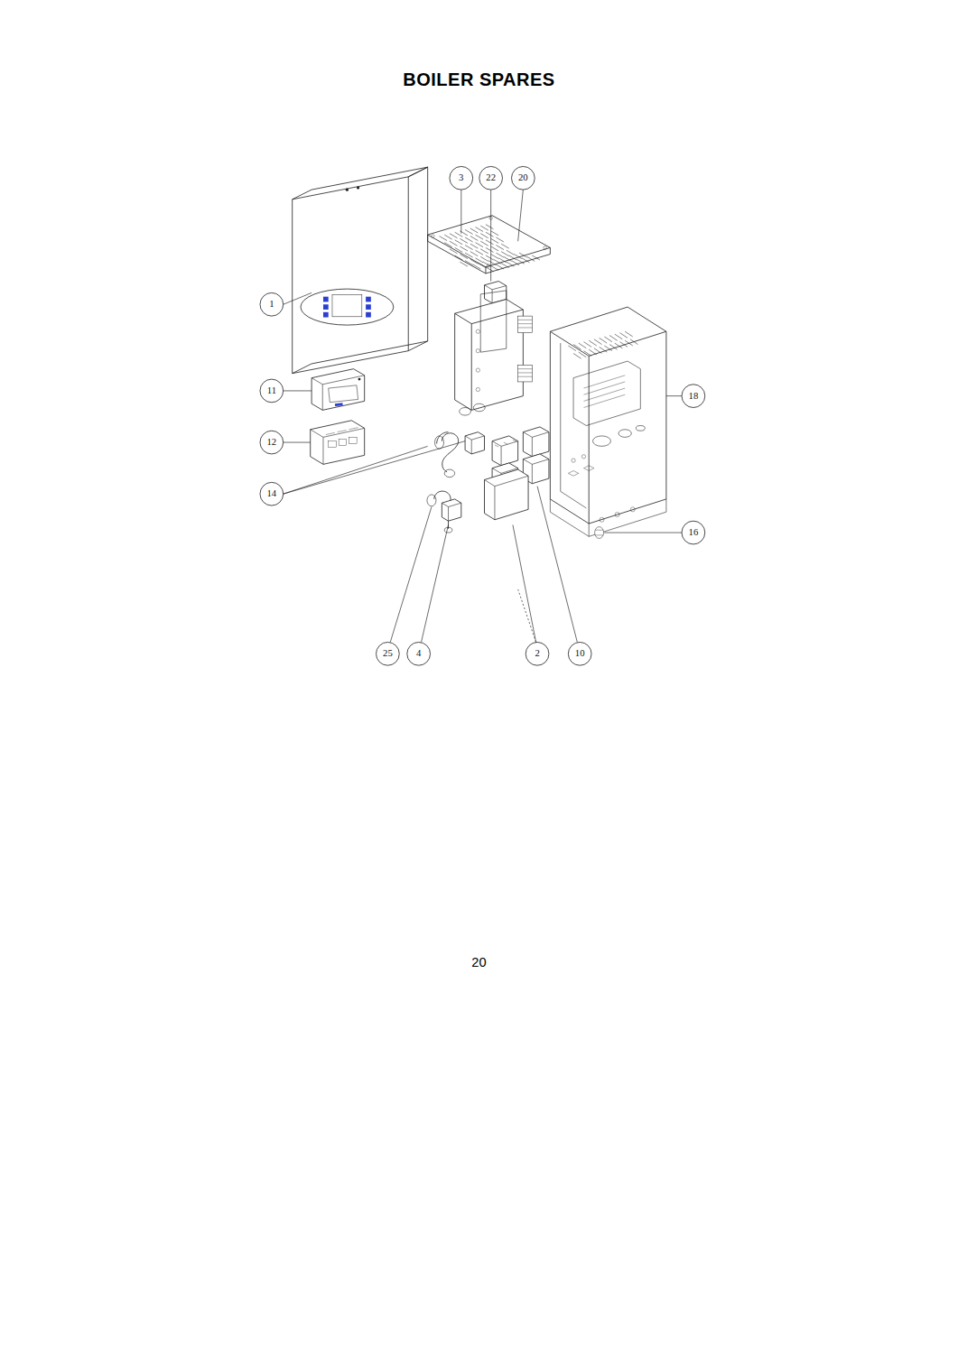BOILER SPARES
1 11 12 14 25 4 2 10 3 22 20 18 16
20